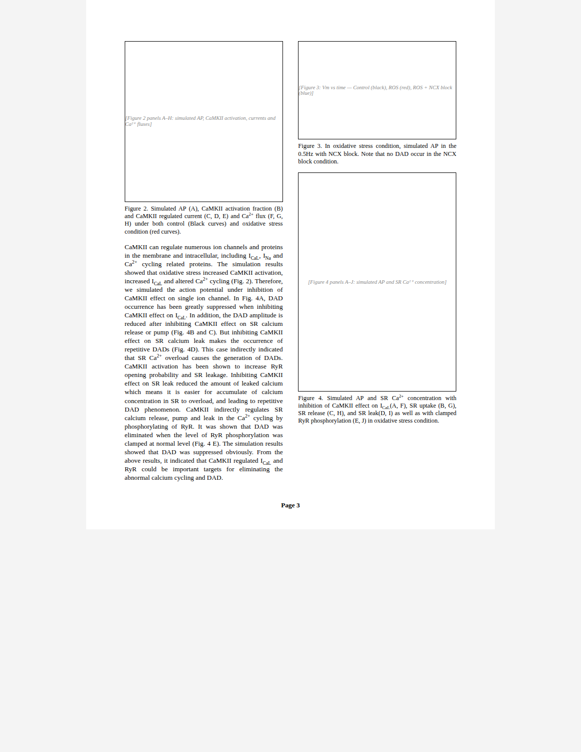[Figure 2 panels A–H: simulated AP, CaMKII activation, currents and Ca²⁺ fluxes]
Figure 2. Simulated AP (A), CaMKII activation fraction (B) and CaMKII regulated current (C, D, E) and Ca2+ flux (F, G, H) under both control (Black curves) and oxidative stress condition (red curves).
CaMKII can regulate numerous ion channels and proteins in the membrane and intracellular, including ICaL, INa and Ca2+ cycling related proteins. The simulation results showed that oxidative stress increased CaMKII activation, increased ICaL and altered Ca2+ cycling (Fig. 2). Therefore, we simulated the action potential under inhibition of CaMKII effect on single ion channel. In Fig. 4A, DAD occurrence has been greatly suppressed when inhibiting CaMKII effect on ICaL. In addition, the DAD amplitude is reduced after inhibiting CaMKII effect on SR calcium release or pump (Fig. 4B and C). But inhibiting CaMKII effect on SR calcium leak makes the occurrence of repetitive DADs (Fig. 4D). This case indirectly indicated that SR Ca2+ overload causes the generation of DADs. CaMKII activation has been shown to increase RyR opening probability and SR leakage. Inhibiting CaMKII effect on SR leak reduced the amount of leaked calcium which means it is easier for accumulate of calcium concentration in SR to overload, and leading to repetitive DAD phenomenon. CaMKII indirectly regulates SR calcium release, pump and leak in the Ca2+ cycling by phosphorylating of RyR. It was shown that DAD was eliminated when the level of RyR phosphorylation was clamped at normal level (Fig. 4 E). The simulation results showed that DAD was suppressed obviously. From the above results, it indicated that CaMKII regulated ICaL and RyR could be important targets for eliminating the abnormal calcium cycling and DAD.
[Figure 3: Vm vs time — Control (black), ROS (red), ROS + NCX block (blue)]
Figure 3. In oxidative stress condition, simulated AP in the 0.5Hz with NCX block. Note that no DAD occur in the NCX block condition.
[Figure 4 panels A–J: simulated AP and SR Ca²⁺ concentration]
Figure 4. Simulated AP and SR Ca2+ concentration with inhibition of CaMKII effect on ICaL(A, F), SR uptake (B, G), SR release (C, H), and SR leak(D, I) as well as with clamped RyR phosphorylation (E, J) in oxidative stress condition.
Page 3